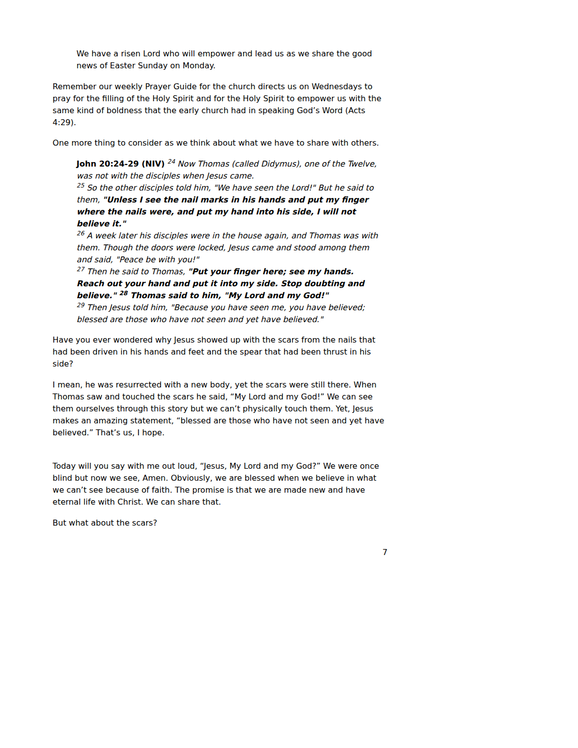We have a risen Lord who will empower and lead us as we share the good news of Easter Sunday on Monday.
Remember our weekly Prayer Guide for the church directs us on Wednesdays to pray for the filling of the Holy Spirit and for the Holy Spirit to empower us with the same kind of boldness that the early church had in speaking God’s Word (Acts 4:29).
One more thing to consider as we think about what we have to share with others.
John 20:24-29 (NIV) 24 Now Thomas (called Didymus), one of the Twelve, was not with the disciples when Jesus came.
25 So the other disciples told him, "We have seen the Lord!" But he said to them, "Unless I see the nail marks in his hands and put my finger where the nails were, and put my hand into his side, I will not believe it."
26 A week later his disciples were in the house again, and Thomas was with them. Though the doors were locked, Jesus came and stood among them and said, "Peace be with you!"
27 Then he said to Thomas, "Put your finger here; see my hands. Reach out your hand and put it into my side. Stop doubting and believe." 28 Thomas said to him, "My Lord and my God!"
29 Then Jesus told him, "Because you have seen me, you have believed; blessed are those who have not seen and yet have believed."
Have you ever wondered why Jesus showed up with the scars from the nails that had been driven in his hands and feet and the spear that had been thrust in his side?
I mean, he was resurrected with a new body, yet the scars were still there. When Thomas saw and touched the scars he said, “My Lord and my God!” We can see them ourselves through this story but we can’t physically touch them. Yet, Jesus makes an amazing statement, “blessed are those who have not seen and yet have believed.” That’s us, I hope.
Today will you say with me out loud, “Jesus, My Lord and my God?” We were once blind but now we see, Amen. Obviously, we are blessed when we believe in what we can’t see because of faith. The promise is that we are made new and have eternal life with Christ. We can share that.
But what about the scars?
7